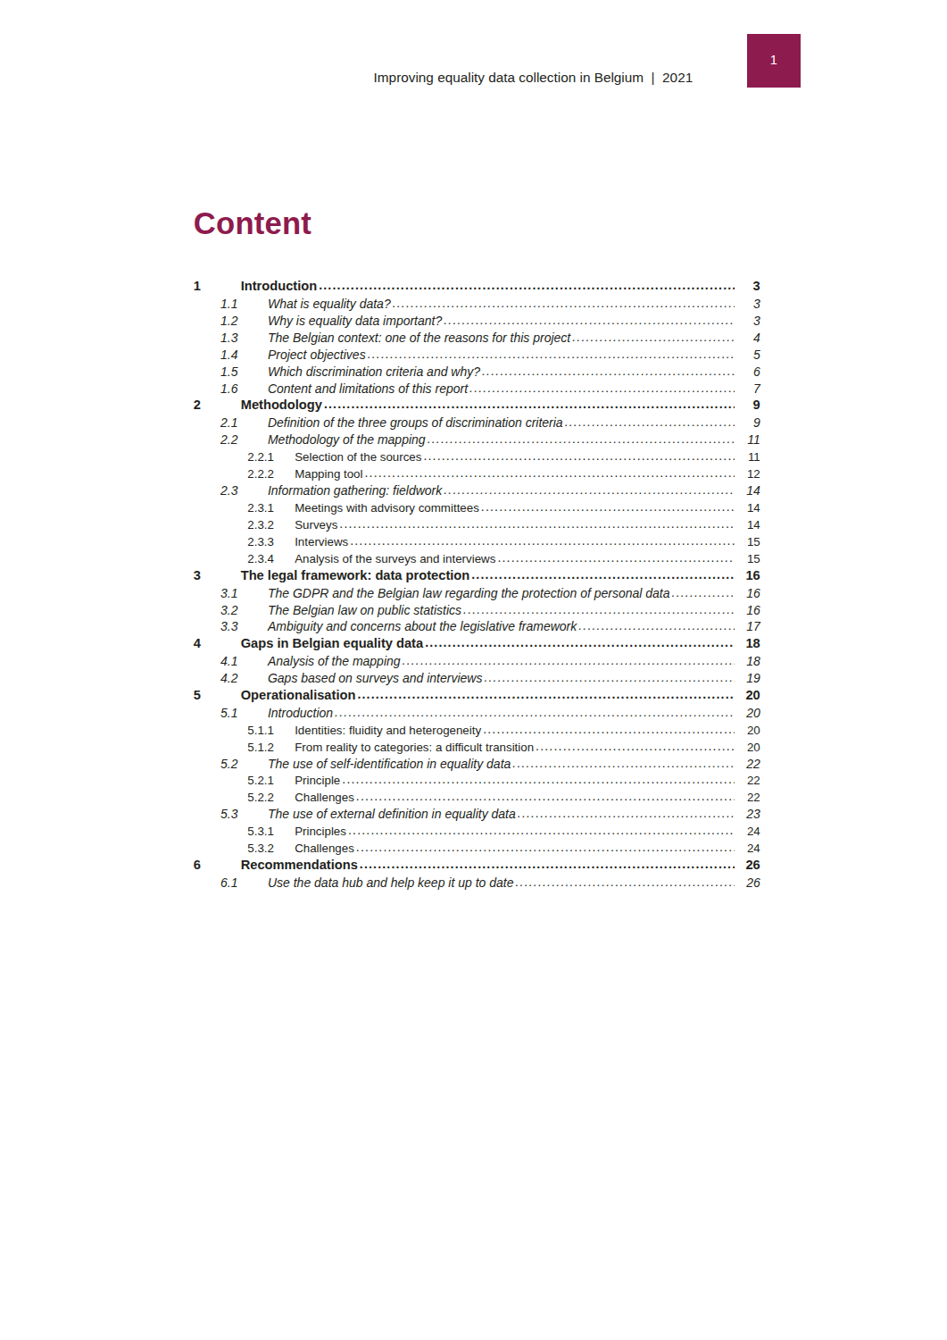Improving equality data collection in Belgium | 2021
1
Content
1 Introduction .................................................................................................................................. 3
1.1 What is equality data? ......................................................................................................................... 3
1.2 Why is equality data important? ....................................................................................................... 3
1.3 The Belgian context: one of the reasons for this project ............................................................. 4
1.4 Project objectives ..................................................................................................................... 5
1.5 Which discrimination criteria and why? ....................................................................................... 6
1.6 Content and limitations of this report ........................................................................................... 7
2 Methodology .................................................................................................................................. 9
2.1 Definition of the three groups of discrimination criteria ............................................................. 9
2.2 Methodology of the mapping ......................................................................................................... 11
2.2.1 Selection of the sources ......................................................................................................... 11
2.2.2 Mapping tool ......................................................................................................................... 12
2.3 Information gathering: fieldwork ................................................................................................. 14
2.3.1 Meetings with advisory committees ......................................................................................... 14
2.3.2 Surveys ......................................................................................................................... 14
2.3.3 Interviews ......................................................................................................................... 15
2.3.4 Analysis of the surveys and interviews ......................................................................................... 15
3 The legal framework: data protection .................................................................................................. 16
3.1 The GDPR and the Belgian law regarding the protection of personal data ............................................. 16
3.2 The Belgian law on public statistics ............................................................................................. 16
3.3 Ambiguity and concerns about the legislative framework ............................................................. 17
4 Gaps in Belgian equality data .................................................................................................. 18
4.1 Analysis of the mapping ............................................................................................................. 18
4.2 Gaps based on surveys and interviews ............................................................................................. 19
5 Operationalisation .................................................................................................................................. 20
5.1 Introduction ......................................................................................................................... 20
5.1.1 Identities: fluidity and heterogeneity ......................................................................................... 20
5.1.2 From reality to categories: a difficult transition ................................................................................. 20
5.2 The use of self-identification in equality data ......................................................................................... 22
5.2.1 Principle ......................................................................................................................... 22
5.2.2 Challenges ......................................................................................................................... 22
5.3 The use of external definition in equality data ......................................................................................... 23
5.3.1 Principles ......................................................................................................................... 24
5.3.2 Challenges ......................................................................................................................... 24
6 Recommendations .................................................................................................................................. 26
6.1 Use the data hub and help keep it up to date ......................................................................................... 26